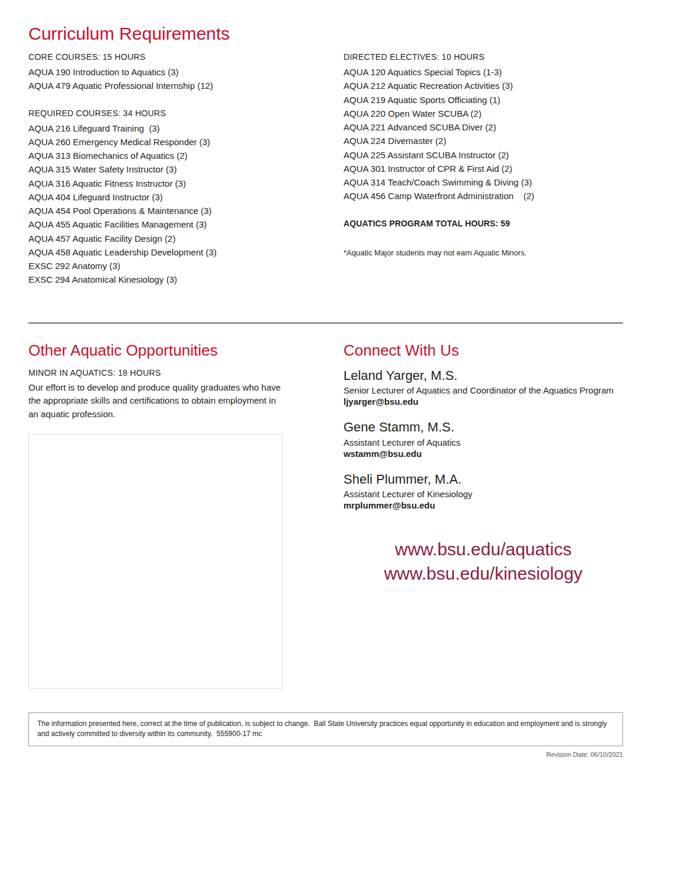Curriculum Requirements
CORE COURSES: 15 HOURS
AQUA 190 Introduction to Aquatics (3)
AQUA 479 Aquatic Professional Internship (12)
REQUIRED COURSES: 34 HOURS
AQUA 216 Lifeguard Training (3)
AQUA 260 Emergency Medical Responder (3)
AQUA 313 Biomechanics of Aquatics (2)
AQUA 315 Water Safety Instructor (3)
AQUA 316 Aquatic Fitness Instructor (3)
AQUA 404 Lifeguard Instructor (3)
AQUA 454 Pool Operations & Maintenance (3)
AQUA 455 Aquatic Facilities Management (3)
AQUA 457 Aquatic Facility Design (2)
AQUA 458 Aquatic Leadership Development (3)
EXSC 292 Anatomy (3)
EXSC 294 Anatomical Kinesiology (3)
DIRECTED ELECTIVES: 10 HOURS
AQUA 120 Aquatics Special Topics (1-3)
AQUA 212 Aquatic Recreation Activities (3)
AQUA 219 Aquatic Sports Officiating (1)
AQUA 220 Open Water SCUBA (2)
AQUA 221 Advanced SCUBA Diver (2)
AQUA 224 Divemaster (2)
AQUA 225 Assistant SCUBA Instructor (2)
AQUA 301 Instructor of CPR & First Aid (2)
AQUA 314 Teach/Coach Swimming & Diving (3)
AQUA 456 Camp Waterfront Administration (2)
AQUATICS PROGRAM TOTAL HOURS: 59
*Aquatic Major students may not earn Aquatic Minors.
Other Aquatic Opportunities
MINOR IN AQUATICS: 18 HOURS
Our effort is to develop and produce quality graduates who have the appropriate skills and certifications to obtain employment in an aquatic profession.
Connect With Us
Leland Yarger, M.S.
Senior Lecturer of Aquatics and Coordinator of the Aquatics Program
ljyarger@bsu.edu
Gene Stamm, M.S.
Assistant Lecturer of Aquatics
wstamm@bsu.edu
Sheli Plummer, M.A.
Assistant Lecturer of Kinesiology
mrplummer@bsu.edu
www.bsu.edu/aquatics www.bsu.edu/kinesiology
The information presented here, correct at the time of publication, is subject to change. Ball State University practices equal opportunity in education and employment and is strongly and actively committed to diversity within its community. 555900-17 mc
Revision Date: 06/10/2021